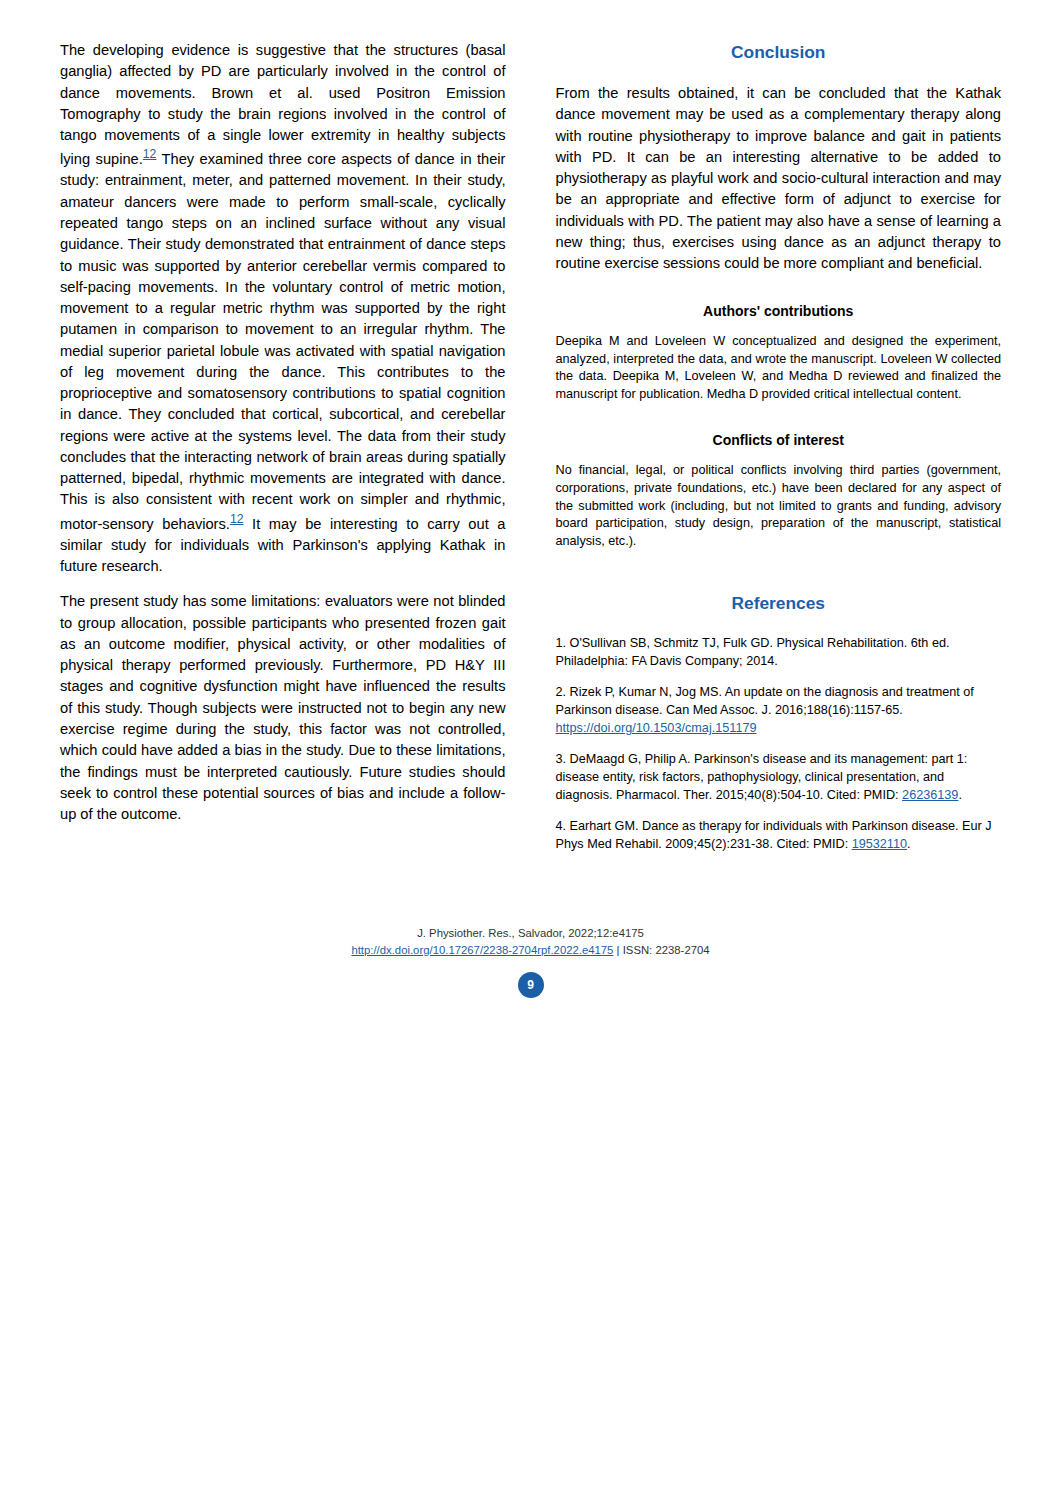The developing evidence is suggestive that the structures (basal ganglia) affected by PD are particularly involved in the control of dance movements. Brown et al. used Positron Emission Tomography to study the brain regions involved in the control of tango movements of a single lower extremity in healthy subjects lying supine.12 They examined three core aspects of dance in their study: entrainment, meter, and patterned movement. In their study, amateur dancers were made to perform small-scale, cyclically repeated tango steps on an inclined surface without any visual guidance. Their study demonstrated that entrainment of dance steps to music was supported by anterior cerebellar vermis compared to self-pacing movements. In the voluntary control of metric motion, movement to a regular metric rhythm was supported by the right putamen in comparison to movement to an irregular rhythm. The medial superior parietal lobule was activated with spatial navigation of leg movement during the dance. This contributes to the proprioceptive and somatosensory contributions to spatial cognition in dance. They concluded that cortical, subcortical, and cerebellar regions were active at the systems level. The data from their study concludes that the interacting network of brain areas during spatially patterned, bipedal, rhythmic movements are integrated with dance. This is also consistent with recent work on simpler and rhythmic, motor-sensory behaviors.12 It may be interesting to carry out a similar study for individuals with Parkinson's applying Kathak in future research.
The present study has some limitations: evaluators were not blinded to group allocation, possible participants who presented frozen gait as an outcome modifier, physical activity, or other modalities of physical therapy performed previously. Furthermore, PD H&Y III stages and cognitive dysfunction might have influenced the results of this study. Though subjects were instructed not to begin any new exercise regime during the study, this factor was not controlled, which could have added a bias in the study. Due to these limitations, the findings must be interpreted cautiously. Future studies should seek to control these potential sources of bias and include a follow-up of the outcome.
Conclusion
From the results obtained, it can be concluded that the Kathak dance movement may be used as a complementary therapy along with routine physiotherapy to improve balance and gait in patients with PD. It can be an interesting alternative to be added to physiotherapy as playful work and socio-cultural interaction and may be an appropriate and effective form of adjunct to exercise for individuals with PD. The patient may also have a sense of learning a new thing; thus, exercises using dance as an adjunct therapy to routine exercise sessions could be more compliant and beneficial.
Authors' contributions
Deepika M and Loveleen W conceptualized and designed the experiment, analyzed, interpreted the data, and wrote the manuscript. Loveleen W collected the data. Deepika M, Loveleen W, and Medha D reviewed and finalized the manuscript for publication. Medha D provided critical intellectual content.
Conflicts of interest
No financial, legal, or political conflicts involving third parties (government, corporations, private foundations, etc.) have been declared for any aspect of the submitted work (including, but not limited to grants and funding, advisory board participation, study design, preparation of the manuscript, statistical analysis, etc.).
References
1. O'Sullivan SB, Schmitz TJ, Fulk GD. Physical Rehabilitation. 6th ed. Philadelphia: FA Davis Company; 2014.
2. Rizek P, Kumar N, Jog MS. An update on the diagnosis and treatment of Parkinson disease. Can Med Assoc. J. 2016;188(16):1157-65. https://doi.org/10.1503/cmaj.151179
3. DeMaagd G, Philip A. Parkinson's disease and its management: part 1: disease entity, risk factors, pathophysiology, clinical presentation, and diagnosis. Pharmacol. Ther. 2015;40(8):504-10. Cited: PMID: 26236139.
4. Earhart GM. Dance as therapy for individuals with Parkinson disease. Eur J Phys Med Rehabil. 2009;45(2):231-38. Cited: PMID: 19532110.
J. Physiother. Res., Salvador, 2022;12:e4175
http://dx.doi.org/10.17267/2238-2704rpf.2022.e4175 | ISSN: 2238-2704
9